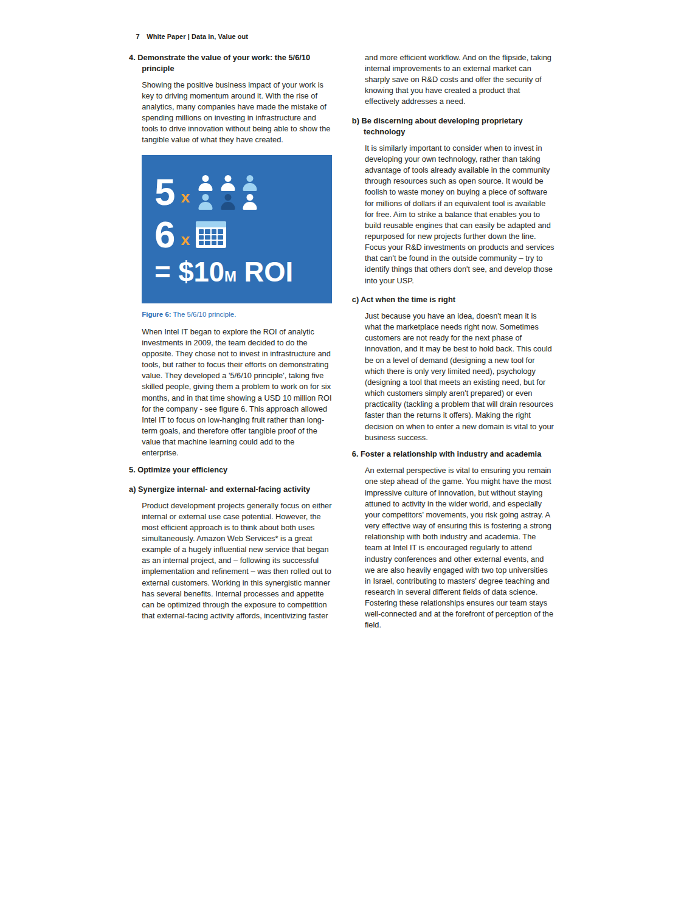7 White Paper | Data in, Value out
4. Demonstrate the value of your work: the 5/6/10 principle
Showing the positive business impact of your work is key to driving momentum around it. With the rise of analytics, many companies have made the mistake of spending millions on investing in infrastructure and tools to drive innovation without being able to show the tangible value of what they have created.
5
x
6
x
= $10M ROI
Figure 6: The 5/6/10 principle.
When Intel IT began to explore the ROI of analytic investments in 2009, the team decided to do the opposite. They chose not to invest in infrastructure and tools, but rather to focus their efforts on demonstrating value. They developed a '5/6/10 principle', taking five skilled people, giving them a problem to work on for six months, and in that time showing a USD 10 million ROI for the company - see figure 6. This approach allowed Intel IT to focus on low-hanging fruit rather than long-term goals, and therefore offer tangible proof of the value that machine learning could add to the enterprise.
5. Optimize your efficiency
a) Synergize internal- and external-facing activity
Product development projects generally focus on either internal or external use case potential. However, the most efficient approach is to think about both uses simultaneously. Amazon Web Services* is a great example of a hugely influential new service that began as an internal project, and – following its successful implementation and refinement – was then rolled out to external customers. Working in this synergistic manner has several benefits. Internal processes and appetite can be optimized through the exposure to competition that external-facing activity affords, incentivizing faster and more efficient workflow. And on the flipside, taking internal improvements to an external market can sharply save on R&D costs and offer the security of knowing that you have created a product that effectively addresses a need.
b) Be discerning about developing proprietary technology
It is similarly important to consider when to invest in developing your own technology, rather than taking advantage of tools already available in the community through resources such as open source. It would be foolish to waste money on buying a piece of software for millions of dollars if an equivalent tool is available for free. Aim to strike a balance that enables you to build reusable engines that can easily be adapted and repurposed for new projects further down the line. Focus your R&D investments on products and services that can't be found in the outside community – try to identify things that others don't see, and develop those into your USP.
c) Act when the time is right
Just because you have an idea, doesn't mean it is what the marketplace needs right now. Sometimes customers are not ready for the next phase of innovation, and it may be best to hold back. This could be on a level of demand (designing a new tool for which there is only very limited need), psychology (designing a tool that meets an existing need, but for which customers simply aren't prepared) or even practicality (tackling a problem that will drain resources faster than the returns it offers). Making the right decision on when to enter a new domain is vital to your business success.
6. Foster a relationship with industry and academia
An external perspective is vital to ensuring you remain one step ahead of the game. You might have the most impressive culture of innovation, but without staying attuned to activity in the wider world, and especially your competitors' movements, you risk going astray. A very effective way of ensuring this is fostering a strong relationship with both industry and academia. The team at Intel IT is encouraged regularly to attend industry conferences and other external events, and we are also heavily engaged with two top universities in Israel, contributing to masters' degree teaching and research in several different fields of data science. Fostering these relationships ensures our team stays well-connected and at the forefront of perception of the field.